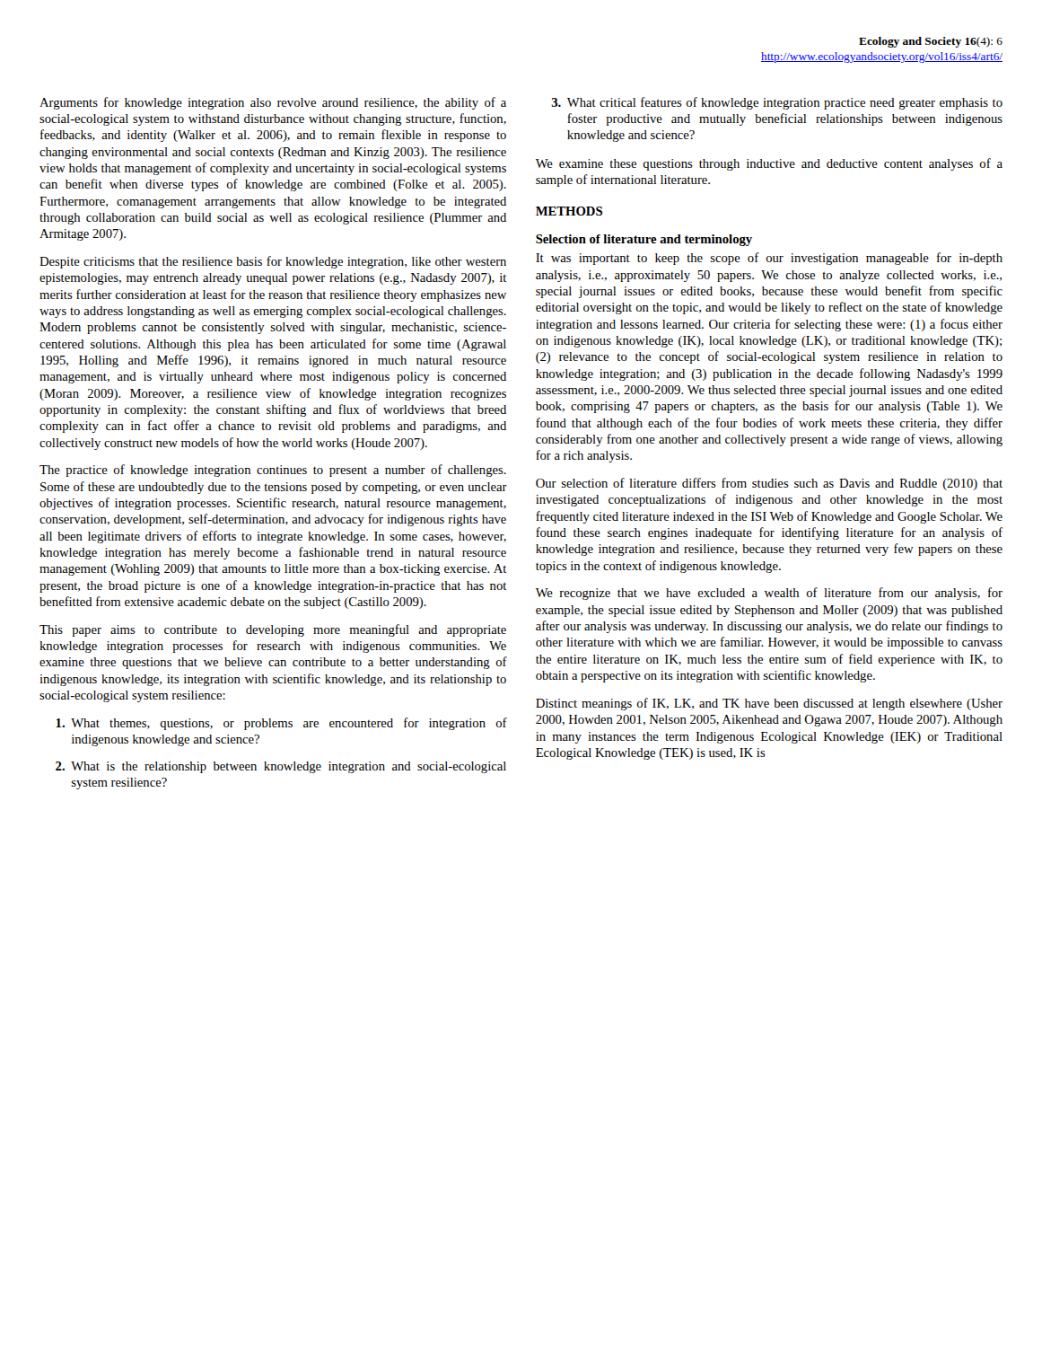Ecology and Society 16(4): 6
http://www.ecologyandsociety.org/vol16/iss4/art6/
Arguments for knowledge integration also revolve around resilience, the ability of a social-ecological system to withstand disturbance without changing structure, function, feedbacks, and identity (Walker et al. 2006), and to remain flexible in response to changing environmental and social contexts (Redman and Kinzig 2003). The resilience view holds that management of complexity and uncertainty in social-ecological systems can benefit when diverse types of knowledge are combined (Folke et al. 2005). Furthermore, comanagement arrangements that allow knowledge to be integrated through collaboration can build social as well as ecological resilience (Plummer and Armitage 2007).
Despite criticisms that the resilience basis for knowledge integration, like other western epistemologies, may entrench already unequal power relations (e.g., Nadasdy 2007), it merits further consideration at least for the reason that resilience theory emphasizes new ways to address longstanding as well as emerging complex social-ecological challenges. Modern problems cannot be consistently solved with singular, mechanistic, science-centered solutions. Although this plea has been articulated for some time (Agrawal 1995, Holling and Meffe 1996), it remains ignored in much natural resource management, and is virtually unheard where most indigenous policy is concerned (Moran 2009). Moreover, a resilience view of knowledge integration recognizes opportunity in complexity: the constant shifting and flux of worldviews that breed complexity can in fact offer a chance to revisit old problems and paradigms, and collectively construct new models of how the world works (Houde 2007).
The practice of knowledge integration continues to present a number of challenges. Some of these are undoubtedly due to the tensions posed by competing, or even unclear objectives of integration processes. Scientific research, natural resource management, conservation, development, self-determination, and advocacy for indigenous rights have all been legitimate drivers of efforts to integrate knowledge. In some cases, however, knowledge integration has merely become a fashionable trend in natural resource management (Wohling 2009) that amounts to little more than a box-ticking exercise. At present, the broad picture is one of a knowledge integration-in-practice that has not benefitted from extensive academic debate on the subject (Castillo 2009).
This paper aims to contribute to developing more meaningful and appropriate knowledge integration processes for research with indigenous communities. We examine three questions that we believe can contribute to a better understanding of indigenous knowledge, its integration with scientific knowledge, and its relationship to social-ecological system resilience:
What themes, questions, or problems are encountered for integration of indigenous knowledge and science?
What is the relationship between knowledge integration and social-ecological system resilience?
What critical features of knowledge integration practice need greater emphasis to foster productive and mutually beneficial relationships between indigenous knowledge and science?
We examine these questions through inductive and deductive content analyses of a sample of international literature.
METHODS
Selection of literature and terminology
It was important to keep the scope of our investigation manageable for in-depth analysis, i.e., approximately 50 papers. We chose to analyze collected works, i.e., special journal issues or edited books, because these would benefit from specific editorial oversight on the topic, and would be likely to reflect on the state of knowledge integration and lessons learned. Our criteria for selecting these were: (1) a focus either on indigenous knowledge (IK), local knowledge (LK), or traditional knowledge (TK); (2) relevance to the concept of social-ecological system resilience in relation to knowledge integration; and (3) publication in the decade following Nadasdy's 1999 assessment, i.e., 2000-2009. We thus selected three special journal issues and one edited book, comprising 47 papers or chapters, as the basis for our analysis (Table 1). We found that although each of the four bodies of work meets these criteria, they differ considerably from one another and collectively present a wide range of views, allowing for a rich analysis.
Our selection of literature differs from studies such as Davis and Ruddle (2010) that investigated conceptualizations of indigenous and other knowledge in the most frequently cited literature indexed in the ISI Web of Knowledge and Google Scholar. We found these search engines inadequate for identifying literature for an analysis of knowledge integration and resilience, because they returned very few papers on these topics in the context of indigenous knowledge.
We recognize that we have excluded a wealth of literature from our analysis, for example, the special issue edited by Stephenson and Moller (2009) that was published after our analysis was underway. In discussing our analysis, we do relate our findings to other literature with which we are familiar. However, it would be impossible to canvass the entire literature on IK, much less the entire sum of field experience with IK, to obtain a perspective on its integration with scientific knowledge.
Distinct meanings of IK, LK, and TK have been discussed at length elsewhere (Usher 2000, Howden 2001, Nelson 2005, Aikenhead and Ogawa 2007, Houde 2007). Although in many instances the term Indigenous Ecological Knowledge (IEK) or Traditional Ecological Knowledge (TEK) is used, IK is